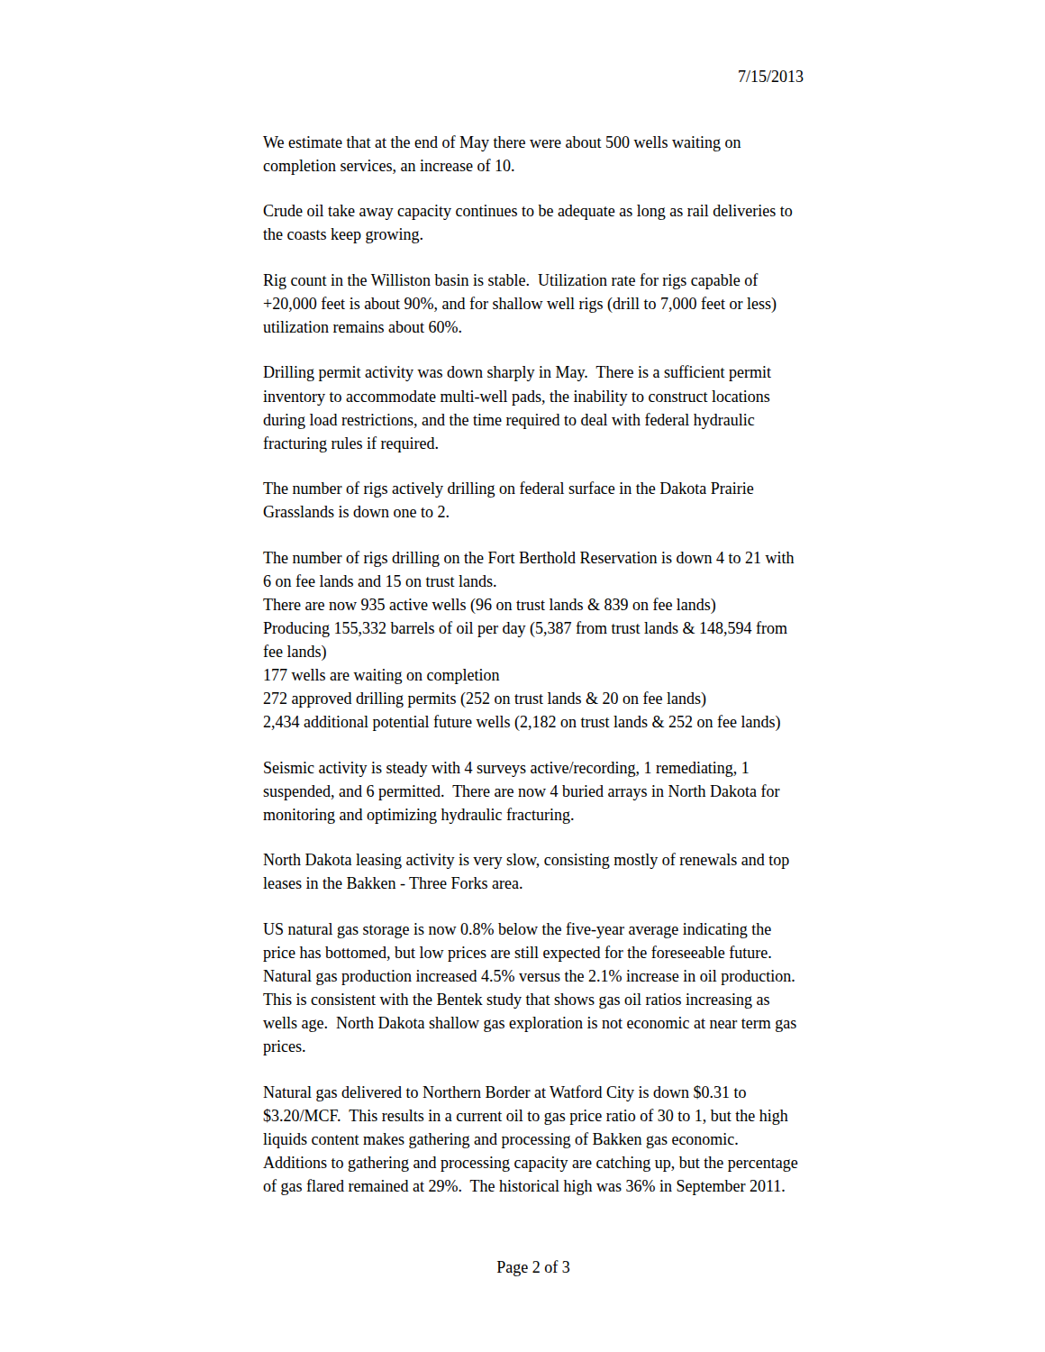7/15/2013
We estimate that at the end of May there were about 500 wells waiting on completion services, an increase of 10.
Crude oil take away capacity continues to be adequate as long as rail deliveries to the coasts keep growing.
Rig count in the Williston basin is stable. Utilization rate for rigs capable of +20,000 feet is about 90%, and for shallow well rigs (drill to 7,000 feet or less) utilization remains about 60%.
Drilling permit activity was down sharply in May. There is a sufficient permit inventory to accommodate multi-well pads, the inability to construct locations during load restrictions, and the time required to deal with federal hydraulic fracturing rules if required.
The number of rigs actively drilling on federal surface in the Dakota Prairie Grasslands is down one to 2.
The number of rigs drilling on the Fort Berthold Reservation is down 4 to 21 with 6 on fee lands and 15 on trust lands.
There are now 935 active wells (96 on trust lands & 839 on fee lands)
Producing 155,332 barrels of oil per day (5,387 from trust lands & 148,594 from fee lands)
177 wells are waiting on completion
272 approved drilling permits (252 on trust lands & 20 on fee lands)
2,434 additional potential future wells (2,182 on trust lands & 252 on fee lands)
Seismic activity is steady with 4 surveys active/recording, 1 remediating, 1 suspended, and 6 permitted. There are now 4 buried arrays in North Dakota for monitoring and optimizing hydraulic fracturing.
North Dakota leasing activity is very slow, consisting mostly of renewals and top leases in the Bakken - Three Forks area.
US natural gas storage is now 0.8% below the five-year average indicating the price has bottomed, but low prices are still expected for the foreseeable future. Natural gas production increased 4.5% versus the 2.1% increase in oil production. This is consistent with the Bentek study that shows gas oil ratios increasing as wells age. North Dakota shallow gas exploration is not economic at near term gas prices.
Natural gas delivered to Northern Border at Watford City is down $0.31 to $3.20/MCF. This results in a current oil to gas price ratio of 30 to 1, but the high liquids content makes gathering and processing of Bakken gas economic. Additions to gathering and processing capacity are catching up, but the percentage of gas flared remained at 29%. The historical high was 36% in September 2011.
Page 2 of 3